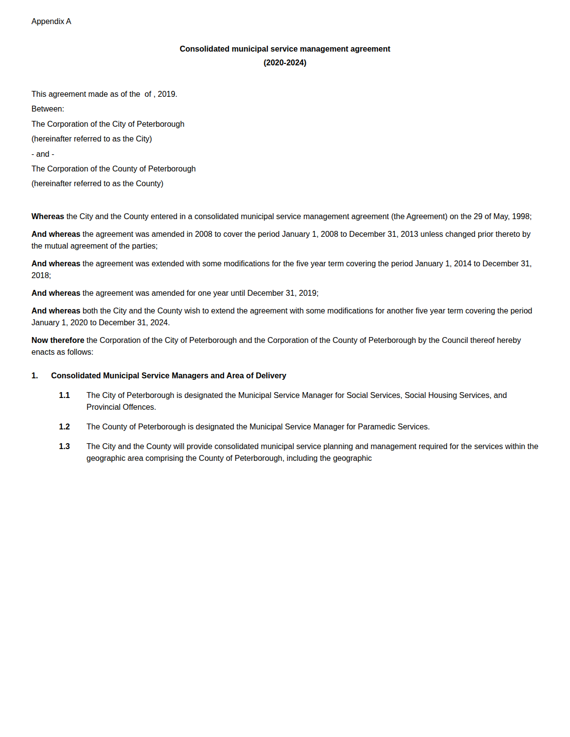Appendix A
Consolidated municipal service management agreement
(2020-2024)
This agreement made as of the of , 2019.
Between:
The Corporation of the City of Peterborough
(hereinafter referred to as the City)
- and -
The Corporation of the County of Peterborough
(hereinafter referred to as the County)
Whereas the City and the County entered in a consolidated municipal service management agreement (the Agreement) on the 29 of May, 1998;
And whereas the agreement was amended in 2008 to cover the period January 1, 2008 to December 31, 2013 unless changed prior thereto by the mutual agreement of the parties;
And whereas the agreement was extended with some modifications for the five year term covering the period January 1, 2014 to December 31, 2018;
And whereas the agreement was amended for one year until December 31, 2019;
And whereas both the City and the County wish to extend the agreement with some modifications for another five year term covering the period January 1, 2020 to December 31, 2024.
Now therefore the Corporation of the City of Peterborough and the Corporation of the County of Peterborough by the Council thereof hereby enacts as follows:
1. Consolidated Municipal Service Managers and Area of Delivery
1.1 The City of Peterborough is designated the Municipal Service Manager for Social Services, Social Housing Services, and Provincial Offences.
1.2 The County of Peterborough is designated the Municipal Service Manager for Paramedic Services.
1.3 The City and the County will provide consolidated municipal service planning and management required for the services within the geographic area comprising the County of Peterborough, including the geographic